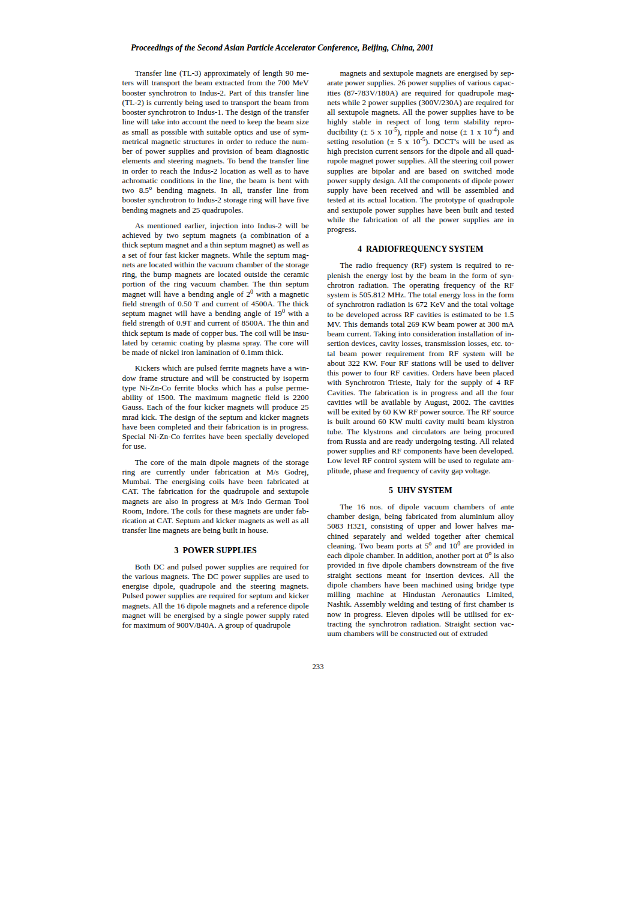Proceedings of the Second Asian Particle Accelerator Conference, Beijing, China, 2001
Transfer line (TL-3) approximately of length 90 meters will transport the beam extracted from the 700 MeV booster synchrotron to Indus-2. Part of this transfer line (TL-2) is currently being used to transport the beam from booster synchrotron to Indus-1. The design of the transfer line will take into account the need to keep the beam size as small as possible with suitable optics and use of symmetrical magnetic structures in order to reduce the number of power supplies and provision of beam diagnostic elements and steering magnets. To bend the transfer line in order to reach the Indus-2 location as well as to have achromatic conditions in the line, the beam is bent with two 8.5o bending magnets. In all, transfer line from booster synchrotron to Indus-2 storage ring will have five bending magnets and 25 quadrupoles.
As mentioned earlier, injection into Indus-2 will be achieved by two septum magnets (a combination of a thick septum magnet and a thin septum magnet) as well as a set of four fast kicker magnets. While the septum magnets are located within the vacuum chamber of the storage ring, the bump magnets are located outside the ceramic portion of the ring vacuum chamber. The thin septum magnet will have a bending angle of 20 with a magnetic field strength of 0.50 T and current of 4500A. The thick septum magnet will have a bending angle of 190 with a field strength of 0.9T and current of 8500A. The thin and thick septum is made of copper bus. The coil will be insulated by ceramic coating by plasma spray. The core will be made of nickel iron lamination of 0.1mm thick.
Kickers which are pulsed ferrite magnets have a window frame structure and will be constructed by isoperm type Ni-Zn-Co ferrite blocks which has a pulse permeability of 1500. The maximum magnetic field is 2200 Gauss. Each of the four kicker magnets will produce 25 mrad kick. The design of the septum and kicker magnets have been completed and their fabrication is in progress. Special Ni-Zn-Co ferrites have been specially developed for use.
The core of the main dipole magnets of the storage ring are currently under fabrication at M/s Godrej, Mumbai. The energising coils have been fabricated at CAT. The fabrication for the quadrupole and sextupole magnets are also in progress at M/s Indo German Tool Room, Indore. The coils for these magnets are under fabrication at CAT. Septum and kicker magnets as well as all transfer line magnets are being built in house.
3 POWER SUPPLIES
Both DC and pulsed power supplies are required for the various magnets. The DC power supplies are used to energise dipole, quadrupole and the steering magnets. Pulsed power supplies are required for septum and kicker magnets. All the 16 dipole magnets and a reference dipole magnet will be energised by a single power supply rated for maximum of 900V/840A. A group of quadrupole
magnets and sextupole magnets are energised by separate power supplies. 26 power supplies of various capacities (87-783V/180A) are required for quadrupole magnets while 2 power supplies (300V/230A) are required for all sextupole magnets. All the power supplies have to be highly stable in respect of long term stability reproducibility (± 5 x 10-5), ripple and noise (± 1 x 10-4) and setting resolution (± 5 x 10-5). DCCT's will be used as high precision current sensors for the dipole and all quadrupole magnet power supplies. All the steering coil power supplies are bipolar and are based on switched mode power supply design. All the components of dipole power supply have been received and will be assembled and tested at its actual location. The prototype of quadrupole and sextupole power supplies have been built and tested while the fabrication of all the power supplies are in progress.
4 RADIOFREQUENCY SYSTEM
The radio frequency (RF) system is required to replenish the energy lost by the beam in the form of synchrotron radiation. The operating frequency of the RF system is 505.812 MHz. The total energy loss in the form of synchrotron radiation is 672 KeV and the total voltage to be developed across RF cavities is estimated to be 1.5 MV. This demands total 269 KW beam power at 300 mA beam current. Taking into consideration installation of insertion devices, cavity losses, transmission losses, etc. total beam power requirement from RF system will be about 322 KW. Four RF stations will be used to deliver this power to four RF cavities. Orders have been placed with Synchrotron Trieste, Italy for the supply of 4 RF Cavities. The fabrication is in progress and all the four cavities will be available by August, 2002. The cavities will be exited by 60 KW RF power source. The RF source is built around 60 KW multi cavity multi beam klystron tube. The klystrons and circulators are being procured from Russia and are ready undergoing testing. All related power supplies and RF components have been developed. Low level RF control system will be used to regulate amplitude, phase and frequency of cavity gap voltage.
5 UHV SYSTEM
The 16 nos. of dipole vacuum chambers of ante chamber design, being fabricated from aluminium alloy 5083 H321, consisting of upper and lower halves machined separately and welded together after chemical cleaning. Two beam ports at 5o and 100 are provided in each dipole chamber. In addition, another port at 0o is also provided in five dipole chambers downstream of the five straight sections meant for insertion devices. All the dipole chambers have been machined using bridge type milling machine at Hindustan Aeronautics Limited, Nashik. Assembly welding and testing of first chamber is now in progress. Eleven dipoles will be utilised for extracting the synchrotron radiation. Straight section vacuum chambers will be constructed out of extruded
233